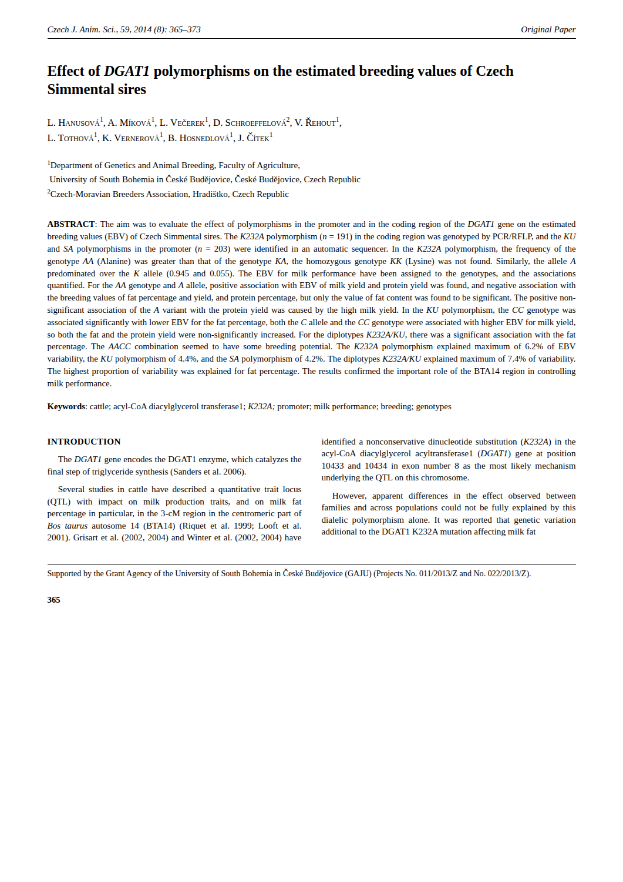Czech J. Anim. Sci., 59, 2014 (8): 365–373 Original Paper
Effect of DGAT1 polymorphisms on the estimated breeding values of Czech Simmental sires
L. Hanusová1, A. Míková1, L. Večerek1, D. Schroeffelová2, V. Řehout1,
L. Tothová1, K. Vernerová1, B. Hosnedlová1, J. Čítek1
1Department of Genetics and Animal Breeding, Faculty of Agriculture,
University of South Bohemia in České Budějovice, České Budějovice, Czech Republic
2Czech-Moravian Breeders Association, Hradištko, Czech Republic
ABSTRACT: The aim was to evaluate the effect of polymorphisms in the promoter and in the coding region of the DGAT1 gene on the estimated breeding values (EBV) of Czech Simmental sires. The K232A polymorphism (n = 191) in the coding region was genotyped by PCR/RFLP, and the KU and SA polymorphisms in the promoter (n = 203) were identified in an automatic sequencer. In the K232A polymorphism, the frequency of the genotype AA (Alanine) was greater than that of the genotype KA, the homozygous genotype KK (Lysine) was not found. Similarly, the allele A predominated over the K allele (0.945 and 0.055). The EBV for milk performance have been assigned to the genotypes, and the associations quantified. For the AA genotype and A allele, positive association with EBV of milk yield and protein yield was found, and negative association with the breeding values of fat percentage and yield, and protein percentage, but only the value of fat content was found to be significant. The positive non-significant association of the A variant with the protein yield was caused by the high milk yield. In the KU polymorphism, the CC genotype was associated significantly with lower EBV for the fat percentage, both the C allele and the CC genotype were associated with higher EBV for milk yield, so both the fat and the protein yield were non-significantly increased. For the diplotypes K232A/KU, there was a significant association with the fat percentage. The AACC combination seemed to have some breeding potential. The K232A polymorphism explained maximum of 6.2% of EBV variability, the KU polymorphism of 4.4%, and the SA polymorphism of 4.2%. The diplotypes K232A/KU explained maximum of 7.4% of variability. The highest proportion of variability was explained for fat percentage. The results confirmed the important role of the BTA14 region in controlling milk performance.
Keywords: cattle; acyl-CoA diacylglycerol transferase1; K232A; promoter; milk performance; breeding; genotypes
INTRODUCTION
The DGAT1 gene encodes the DGAT1 enzyme, which catalyzes the final step of triglyceride synthesis (Sanders et al. 2006).
Several studies in cattle have described a quantitative trait locus (QTL) with impact on milk production traits, and on milk fat percentage in particular, in the 3-cM region in the centromeric part of Bos taurus autosome 14 (BTA14) (Riquet et al. 1999; Looft et al. 2001). Grisart et al. (2002, 2004) and Winter et al. (2002, 2004) have identified a nonconservative dinucleotide substitution (K232A) in the acyl-CoA diacylglycerol acyltransferase1 (DGAT1) gene at position 10433 and 10434 in exon number 8 as the most likely mechanism underlying the QTL on this chromosome.
However, apparent differences in the effect observed between families and across populations could not be fully explained by this dialelic polymorphism alone. It was reported that genetic variation additional to the DGAT1 K232A mutation affecting milk fat
Supported by the Grant Agency of the University of South Bohemia in České Budějovice (GAJU) (Projects No. 011/2013/Z and No. 022/2013/Z).
365